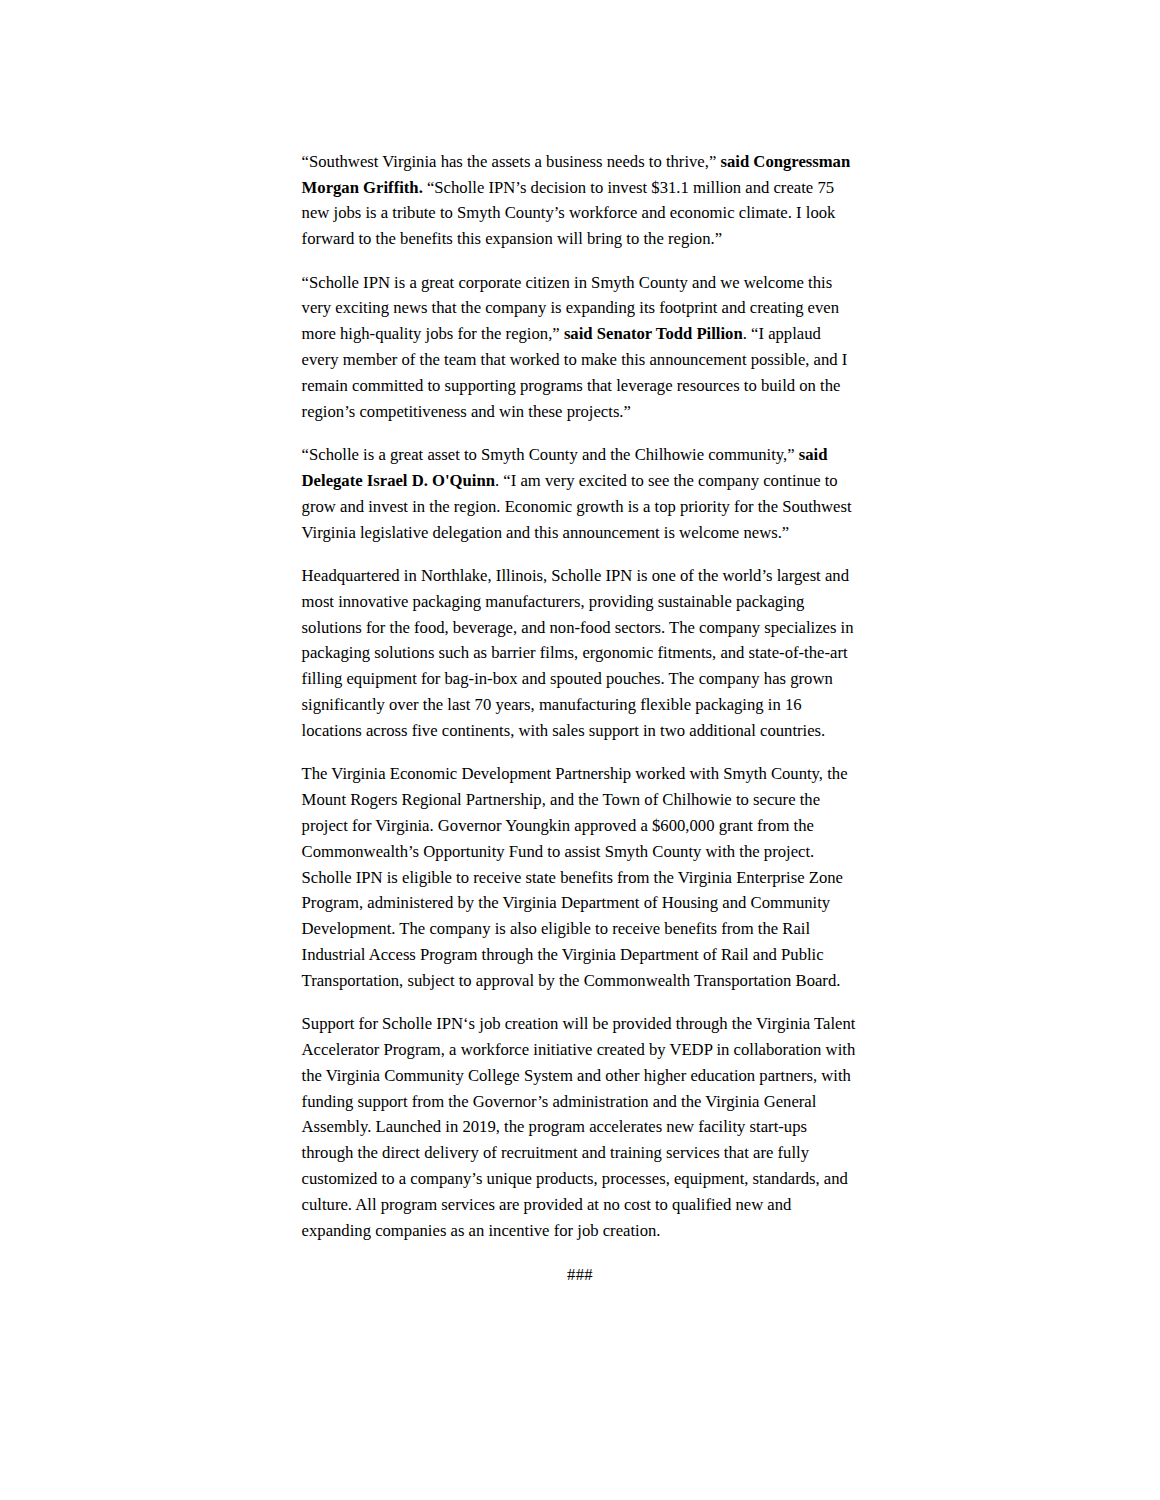“Southwest Virginia has the assets a business needs to thrive,” said Congressman Morgan Griffith. “Scholle IPN’s decision to invest $31.1 million and create 75 new jobs is a tribute to Smyth County’s workforce and economic climate. I look forward to the benefits this expansion will bring to the region.”
“Scholle IPN is a great corporate citizen in Smyth County and we welcome this very exciting news that the company is expanding its footprint and creating even more high-quality jobs for the region,” said Senator Todd Pillion. “I applaud every member of the team that worked to make this announcement possible, and I remain committed to supporting programs that leverage resources to build on the region’s competitiveness and win these projects.”
“Scholle is a great asset to Smyth County and the Chilhowie community,” said Delegate Israel D. O'Quinn. “I am very excited to see the company continue to grow and invest in the region. Economic growth is a top priority for the Southwest Virginia legislative delegation and this announcement is welcome news.”
Headquartered in Northlake, Illinois, Scholle IPN is one of the world’s largest and most innovative packaging manufacturers, providing sustainable packaging solutions for the food, beverage, and non-food sectors. The company specializes in packaging solutions such as barrier films, ergonomic fitments, and state-of-the-art filling equipment for bag-in-box and spouted pouches. The company has grown significantly over the last 70 years, manufacturing flexible packaging in 16 locations across five continents, with sales support in two additional countries.
The Virginia Economic Development Partnership worked with Smyth County, the Mount Rogers Regional Partnership, and the Town of Chilhowie to secure the project for Virginia. Governor Youngkin approved a $600,000 grant from the Commonwealth’s Opportunity Fund to assist Smyth County with the project. Scholle IPN is eligible to receive state benefits from the Virginia Enterprise Zone Program, administered by the Virginia Department of Housing and Community Development. The company is also eligible to receive benefits from the Rail Industrial Access Program through the Virginia Department of Rail and Public Transportation, subject to approval by the Commonwealth Transportation Board.
Support for Scholle IPN‘s job creation will be provided through the Virginia Talent Accelerator Program, a workforce initiative created by VEDP in collaboration with the Virginia Community College System and other higher education partners, with funding support from the Governor’s administration and the Virginia General Assembly. Launched in 2019, the program accelerates new facility start-ups through the direct delivery of recruitment and training services that are fully customized to a company’s unique products, processes, equipment, standards, and culture. All program services are provided at no cost to qualified new and expanding companies as an incentive for job creation.
###